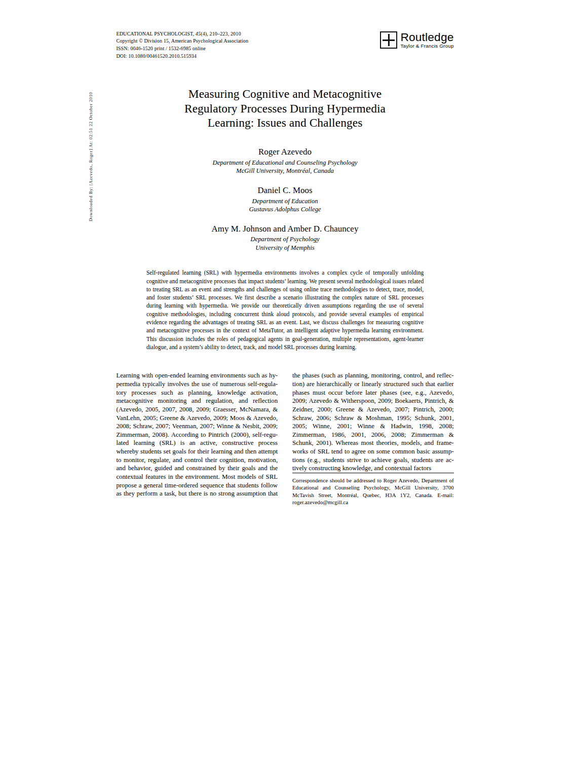Downloaded By: [Azevedo, Roger] At: 02:51 22 October 2010
EDUCATIONAL PSYCHOLOGIST, 45(4), 210–223, 2010
Copyright © Division 15, American Psychological Association
ISSN: 0046-1520 print / 1532-6985 online
DOI: 10.1080/00461520.2010.515934
Routledge Taylor & Francis Group
Measuring Cognitive and Metacognitive
Regulatory Processes During Hypermedia
Learning: Issues and Challenges
Roger Azevedo
Department of Educational and Counseling Psychology
McGill University, Montréal, Canada
Daniel C. Moos
Department of Education
Gustavus Adolphus College
Amy M. Johnson and Amber D. Chauncey
Department of Psychology
University of Memphis
Self-regulated learning (SRL) with hypermedia environments involves a complex cycle of temporally unfolding cognitive and metacognitive processes that impact students’ learning. We present several methodological issues related to treating SRL as an event and strengths and challenges of using online trace methodologies to detect, trace, model, and foster students’ SRL processes. We first describe a scenario illustrating the complex nature of SRL processes during learning with hypermedia. We provide our theoretically driven assumptions regarding the use of several cognitive methodologies, including concurrent think aloud protocols, and provide several examples of empirical evidence regarding the advantages of treating SRL as an event. Last, we discuss challenges for measuring cognitive and metacognitive processes in the context of MetaTutor, an intelligent adaptive hypermedia learning environment. This discussion includes the roles of pedagogical agents in goal-generation, multiple representations, agent-learner dialogue, and a system’s ability to detect, track, and model SRL processes during learning.
Learning with open-ended learning environments such as hypermedia typically involves the use of numerous self-regulatory processes such as planning, knowledge activation, metacognitive monitoring and regulation, and reflection (Azevedo, 2005, 2007, 2008, 2009; Graesser, McNamara, & VanLehn, 2005; Greene & Azevedo, 2009; Moos & Azevedo, 2008; Schraw, 2007; Veenman, 2007; Winne & Nesbit, 2009; Zimmerman, 2008). According to Pintrich (2000), self-regulated learning (SRL) is an active, constructive process whereby students set goals for their learning and then attempt to monitor, regulate, and control their cognition, motivation, and behavior, guided and constrained by their goals and the contextual features in the environment. Most models of SRL propose a general time-ordered sequence that students follow as they perform a task, but there is no strong assumption that the phases (such as planning, monitoring, control, and reflection) are hierarchically or linearly structured such that earlier phases must occur before later phases (see, e.g., Azevedo, 2009; Azevedo & Witherspoon, 2009; Boekaerts, Pintrich, & Zeidner, 2000; Greene & Azevedo, 2007; Pintrich, 2000; Schraw, 2006; Schraw & Moshman, 1995; Schunk, 2001, 2005; Winne, 2001; Winne & Hadwin, 1998, 2008; Zimmerman, 1986, 2001, 2006, 2008; Zimmerman & Schunk, 2001). Whereas most theories, models, and frameworks of SRL tend to agree on some common basic assumptions (e.g., students strive to achieve goals, students are actively constructing knowledge, and contextual factors
Correspondence should be addressed to Roger Azevedo, Department of Educational and Counseling Psychology, McGill University, 3700 McTavish Street, Montréal, Quebec, H3A 1Y2, Canada. E-mail: roger.azevedo@mcgill.ca